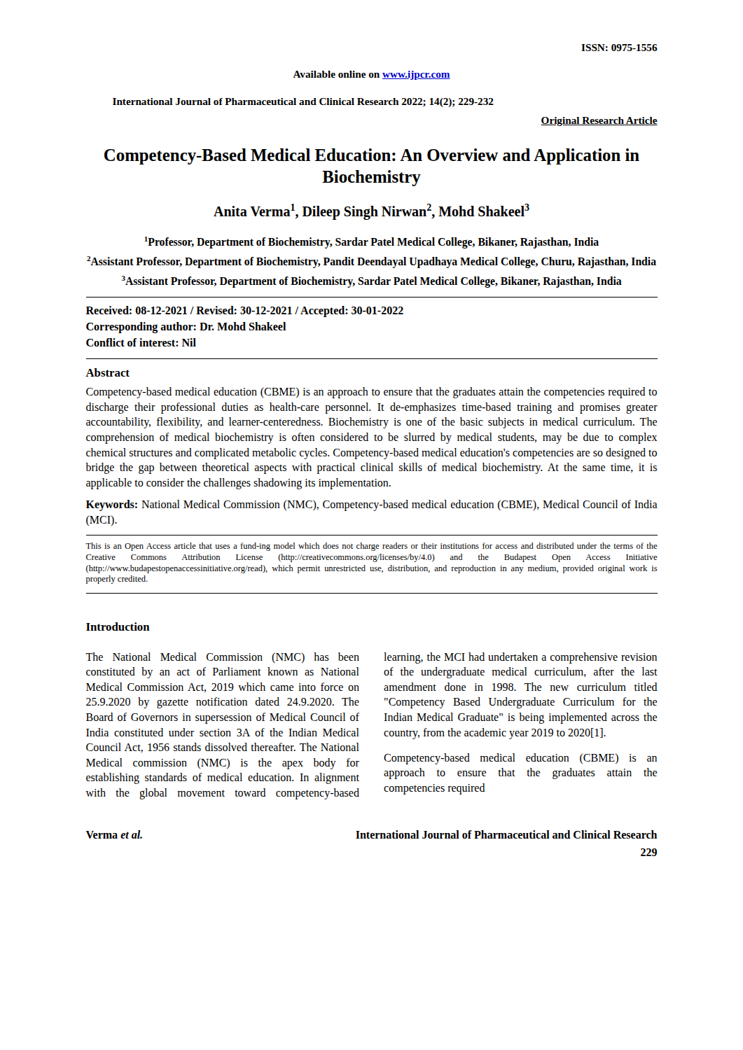ISSN: 0975-1556
Available online on www.ijpcr.com
International Journal of Pharmaceutical and Clinical Research 2022; 14(2); 229-232
Original Research Article
Competency-Based Medical Education: An Overview and Application in Biochemistry
Anita Verma1, Dileep Singh Nirwan2, Mohd Shakeel3
1Professor, Department of Biochemistry, Sardar Patel Medical College, Bikaner, Rajasthan, India
2Assistant Professor, Department of Biochemistry, Pandit Deendayal Upadhaya Medical College, Churu, Rajasthan, India
3Assistant Professor, Department of Biochemistry, Sardar Patel Medical College, Bikaner, Rajasthan, India
Received: 08-12-2021 / Revised: 30-12-2021 / Accepted: 30-01-2022
Corresponding author: Dr. Mohd Shakeel
Conflict of interest: Nil
Abstract
Competency-based medical education (CBME) is an approach to ensure that the graduates attain the competencies required to discharge their professional duties as health-care personnel. It de-emphasizes time-based training and promises greater accountability, flexibility, and learner-centeredness. Biochemistry is one of the basic subjects in medical curriculum. The comprehension of medical biochemistry is often considered to be slurred by medical students, may be due to complex chemical structures and complicated metabolic cycles. Competency-based medical education's competencies are so designed to bridge the gap between theoretical aspects with practical clinical skills of medical biochemistry. At the same time, it is applicable to consider the challenges shadowing its implementation.
Keywords: National Medical Commission (NMC), Competency-based medical education (CBME), Medical Council of India (MCI).
This is an Open Access article that uses a fund-ing model which does not charge readers or their institutions for access and distributed under the terms of the Creative Commons Attribution License (http://creativecommons.org/licenses/by/4.0) and the Budapest Open Access Initiative (http://www.budapestopenaccessinitiative.org/read), which permit unrestricted use, distribution, and reproduction in any medium, provided original work is properly credited.
Introduction
The National Medical Commission (NMC) has been constituted by an act of Parliament known as National Medical Commission Act, 2019 which came into force on 25.9.2020 by gazette notification dated 24.9.2020. The Board of Governors in supersession of Medical Council of India constituted under section 3A of the Indian Medical Council Act, 1956 stands dissolved thereafter. The National Medical commission (NMC) is the apex body for establishing standards of medical education. In alignment with the global movement toward competency-based learning, the MCI had undertaken a comprehensive revision of the undergraduate medical curriculum, after the last amendment done in 1998. The new curriculum titled "Competency Based Undergraduate Curriculum for the Indian Medical Graduate" is being implemented across the country, from the academic year 2019 to 2020[1].
Competency-based medical education (CBME) is an approach to ensure that the graduates attain the competencies required
Verma et al.
International Journal of Pharmaceutical and Clinical Research
229